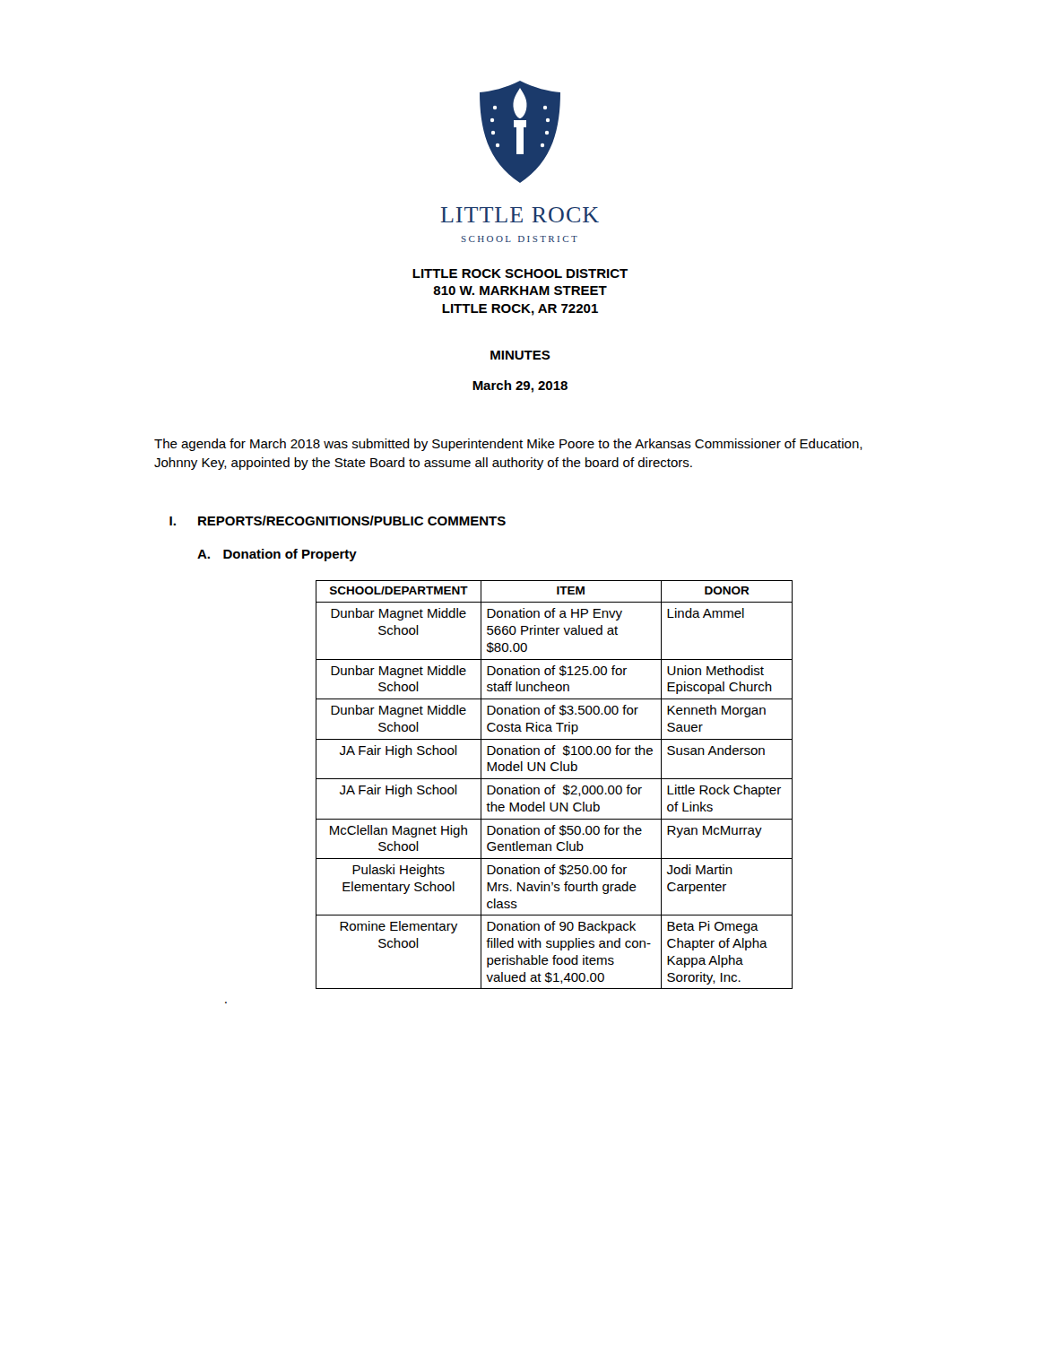LITTLE ROCK
SCHOOL DISTRICT
LITTLE ROCK SCHOOL DISTRICT
810 W. MARKHAM STREET
LITTLE ROCK, AR 72201
MINUTES
March 29, 2018
The agenda for March 2018 was submitted by Superintendent Mike Poore to the Arkansas Commissioner of Education, Johnny Key, appointed by the State Board to assume all authority of the board of directors.
I. REPORTS/RECOGNITIONS/PUBLIC COMMENTS
A. Donation of Property
Donations of property by school or department
| SCHOOL/DEPARTMENT | ITEM | DONOR |
| --- | --- | --- |
| Dunbar Magnet Middle School | Donation of a HP Envy 5660 Printer valued at $80.00 | Linda Ammel |
| Dunbar Magnet Middle School | Donation of $125.00 for staff luncheon | Union Methodist Episcopal Church |
| Dunbar Magnet Middle School | Donation of $3.500.00 for Costa Rica Trip | Kenneth Morgan Sauer |
| JA Fair High School | Donation of $100.00 for the Model UN Club | Susan Anderson |
| JA Fair High School | Donation of $2,000.00 for the Model UN Club | Little Rock Chapter of Links |
| McClellan Magnet High School | Donation of $50.00 for the Gentleman Club | Ryan McMurray |
| Pulaski Heights Elementary School | Donation of $250.00 for Mrs. Navin’s fourth grade class | Jodi Martin Carpenter |
| Romine Elementary School | Donation of 90 Backpack filled with supplies and con-perishable food items valued at $1,400.00 | Beta Pi Omega Chapter of Alpha Kappa Alpha Sorority, Inc. |
.